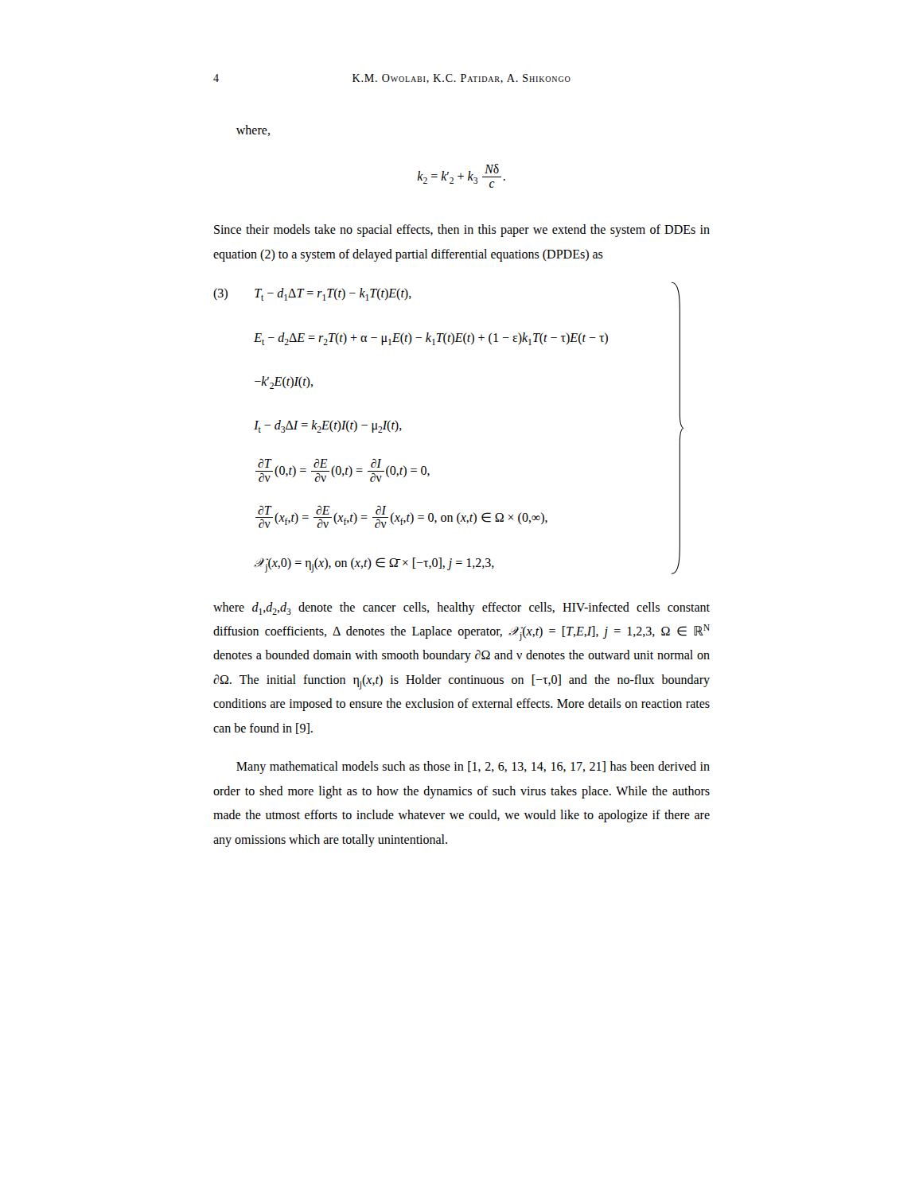4 K.M. Owolabi, K.C. Patidar, A. Shikongo
where,
k2 = k′2 + k3 Nδ c.
Since their models take no spacial effects, then in this paper we extend the system of DDEs in equation (2) to a system of delayed partial differential equations (DPDEs) as
(3)
Tt − d1ΔT = r1T(t) − k1T(t)E(t),
Et − d2ΔE = r2T(t) + α − μ1E(t) − k1T(t)E(t) + (1 − ε)k1T(t − τ)E(t − τ)
−k′2E(t)I(t),
It − d3ΔI = k2E(t)I(t) − μ2I(t),
∂T∂ν(0,t) = ∂E∂ν(0,t) = ∂I∂ν(0,t) = 0,
∂T∂ν(xf,t) = ∂E∂ν(xf,t) = ∂I∂ν(xf,t) = 0, on (x,t) ∈ Ω × (0,∞),
𝒳j(x,0) = ηj(x), on (x,t) ∈ Ω̄ × [−τ,0], j = 1,2,3,
where d1,d2,d3 denote the cancer cells, healthy effector cells, HIV-infected cells constant diffusion coefficients, Δ denotes the Laplace operator, 𝒳j(x,t) = [T,E,I], j = 1,2,3, Ω ∈ ℝN denotes a bounded domain with smooth boundary ∂Ω and ν denotes the outward unit normal on ∂Ω. The initial function ηj(x,t) is Holder continuous on [−τ,0] and the no-flux boundary conditions are imposed to ensure the exclusion of external effects. More details on reaction rates can be found in [9].
Many mathematical models such as those in [1, 2, 6, 13, 14, 16, 17, 21] has been derived in order to shed more light as to how the dynamics of such virus takes place. While the authors made the utmost efforts to include whatever we could, we would like to apologize if there are any omissions which are totally unintentional.